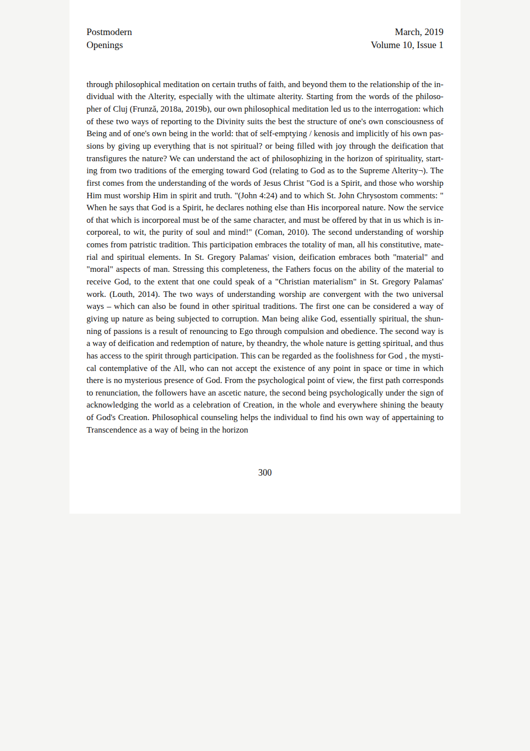Postmodern Openings
March, 2019 Volume 10, Issue 1
through philosophical meditation on certain truths of faith, and beyond them to the relationship of the individual with the Alterity, especially with the ultimate alterity. Starting from the words of the philosopher of Cluj (Frunză, 2018a, 2019b), our own philosophical meditation led us to the interrogation: which of these two ways of reporting to the Divinity suits the best the structure of one's own consciousness of Being and of one's own being in the world: that of self-emptying / kenosis and implicitly of his own passions by giving up everything that is not spiritual? or being filled with joy through the deification that transfigures the nature? We can understand the act of philosophizing in the horizon of spirituality, starting from two traditions of the emerging toward God (relating to God as to the Supreme Alterity¬). The first comes from the understanding of the words of Jesus Christ "God is a Spirit, and those who worship Him must worship Him in spirit and truth. "(John 4:24) and to which St. John Chrysostom comments: " When he says that God is a Spirit, he declares nothing else than His incorporeal nature. Now the service of that which is incorporeal must be of the same character, and must be offered by that in us which is incorporeal, to wit, the purity of soul and mind!" (Coman, 2010). The second understanding of worship comes from patristic tradition. This participation embraces the totality of man, all his constitutive, material and spiritual elements. In St. Gregory Palamas' vision, deification embraces both "material" and "moral" aspects of man. Stressing this completeness, the Fathers focus on the ability of the material to receive God, to the extent that one could speak of a "Christian materialism" in St. Gregory Palamas' work. (Louth, 2014). The two ways of understanding worship are convergent with the two universal ways – which can also be found in other spiritual traditions. The first one can be considered a way of giving up nature as being subjected to corruption. Man being alike God, essentially spiritual, the shunning of passions is a result of renouncing to Ego through compulsion and obedience. The second way is a way of deification and redemption of nature, by theandry, the whole nature is getting spiritual, and thus has access to the spirit through participation. This can be regarded as the foolishness for God , the mystical contemplative of the All, who can not accept the existence of any point in space or time in which there is no mysterious presence of God. From the psychological point of view, the first path corresponds to renunciation, the followers have an ascetic nature, the second being psychologically under the sign of acknowledging the world as a celebration of Creation, in the whole and everywhere shining the beauty of God's Creation. Philosophical counseling helps the individual to find his own way of appertaining to Transcendence as a way of being in the horizon
300